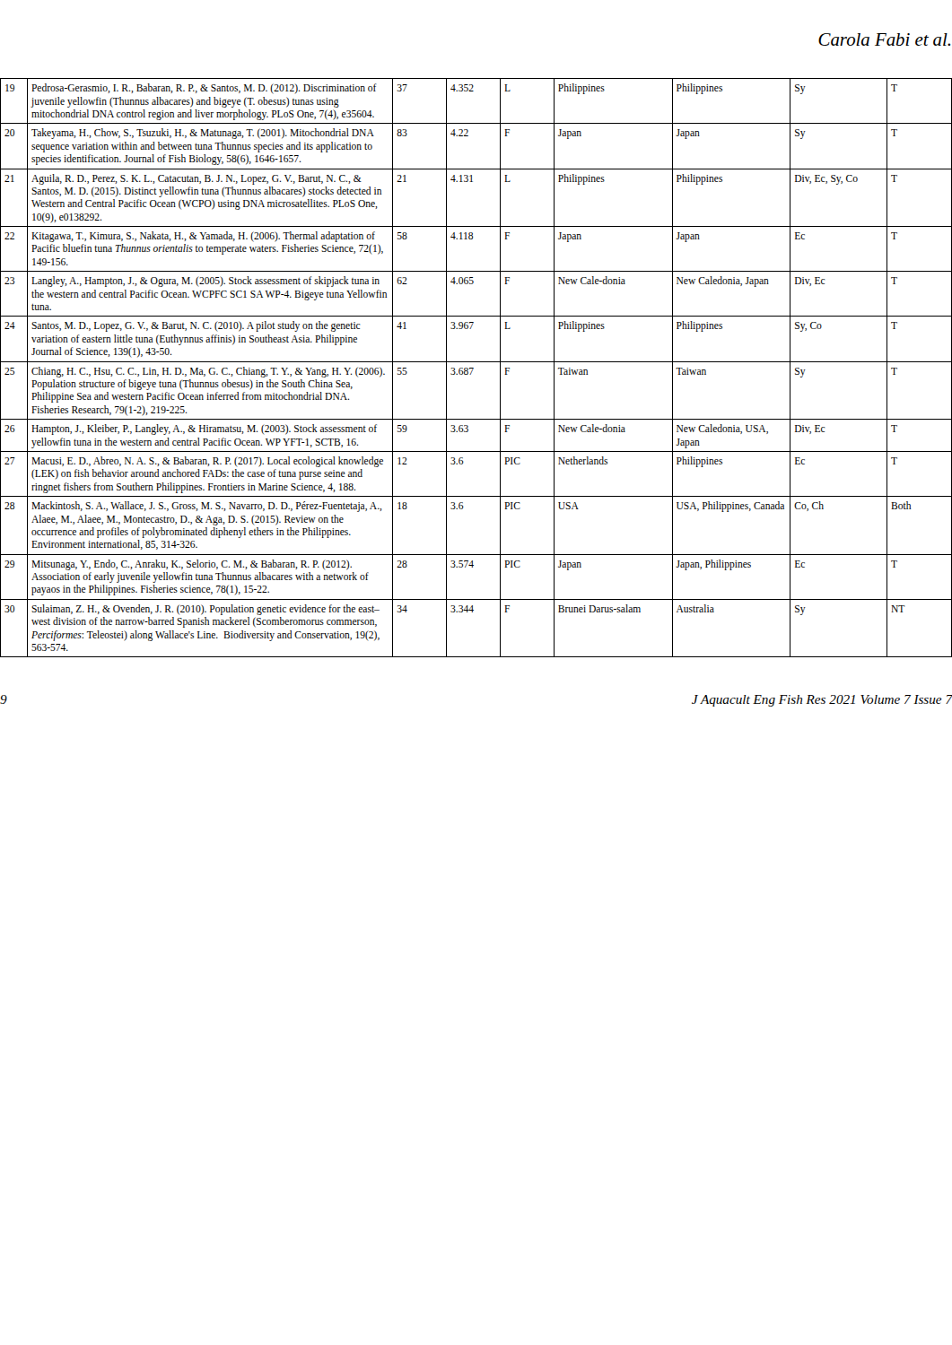Carola Fabi et al.
| 19 | Pedrosa-Gerasmio, I. R., Babaran, R. P., & Santos, M. D. (2012). Discrimination of juvenile yellowfin (Thunnus albacares) and bigeye (T. obesus) tunas using mitochondrial DNA control region and liver morphology. PLoS One, 7(4), e35604. | 37 | 4.352 | L | Philippines | Philippines | Sy | T |
| 20 | Takeyama, H., Chow, S., Tsuzuki, H., & Matunaga, T. (2001). Mitochondrial DNA sequence variation within and between tuna Thunnus species and its application to species identification. Journal of Fish Biology, 58(6), 1646-1657. | 83 | 4.22 | F | Japan | Japan | Sy | T |
| 21 | Aguila, R. D., Perez, S. K. L., Catacutan, B. J. N., Lopez, G. V., Barut, N. C., & Santos, M. D. (2015). Distinct yellowfin tuna (Thunnus albacares) stocks detected in Western and Central Pacific Ocean (WCPO) using DNA microsatellites. PLoS One, 10(9), e0138292. | 21 | 4.131 | L | Philippines | Philippines | Div, Ec, Sy, Co | T |
| 22 | Kitagawa, T., Kimura, S., Nakata, H., & Yamada, H. (2006). Thermal adaptation of Pacific bluefin tuna Thunnus orientalis to temperate waters. Fisheries Science, 72(1), 149-156. | 58 | 4.118 | F | Japan | Japan | Ec | T |
| 23 | Langley, A., Hampton, J., & Ogura, M. (2005). Stock assessment of skipjack tuna in the western and central Pacific Ocean. WCPFC SC1 SA WP-4. Bigeye tuna Yellowfin tuna. | 62 | 4.065 | F | New Cale-donia | New Caledonia, Japan | Div, Ec | T |
| 24 | Santos, M. D., Lopez, G. V., & Barut, N. C. (2010). A pilot study on the genetic variation of eastern little tuna (Euthynnus affinis) in Southeast Asia. Philippine Journal of Science, 139(1), 43-50. | 41 | 3.967 | L | Philippines | Philippines | Sy, Co | T |
| 25 | Chiang, H. C., Hsu, C. C., Lin, H. D., Ma, G. C., Chiang, T. Y., & Yang, H. Y. (2006). Population structure of bigeye tuna (Thunnus obesus) in the South China Sea, Philippine Sea and western Pacific Ocean inferred from mitochondrial DNA. Fisheries Research, 79(1-2), 219-225. | 55 | 3.687 | F | Taiwan | Taiwan | Sy | T |
| 26 | Hampton, J., Kleiber, P., Langley, A., & Hiramatsu, M. (2003). Stock assessment of yellowfin tuna in the western and central Pacific Ocean. WP YFT-1, SCTB, 16. | 59 | 3.63 | F | New Cale-donia | New Caledonia, USA, Japan | Div, Ec | T |
| 27 | Macusi, E. D., Abreo, N. A. S., & Babaran, R. P. (2017). Local ecological knowledge (LEK) on fish behavior around anchored FADs: the case of tuna purse seine and ringnet fishers from Southern Philippines. Frontiers in Marine Science, 4, 188. | 12 | 3.6 | PIC | Netherlands | Philippines | Ec | T |
| 28 | Mackintosh, S. A., Wallace, J. S., Gross, M. S., Navarro, D. D., Pérez-Fuentetaja, A., Alaee, M., Alaee, M., Montecastro, D., & Aga, D. S. (2015). Review on the occurrence and profiles of polybrominated diphenyl ethers in the Philippines. Environment international, 85, 314-326. | 18 | 3.6 | PIC | USA | USA, Philippines, Canada | Co, Ch | Both |
| 29 | Mitsunaga, Y., Endo, C., Anraku, K., Selorio, C. M., & Babaran, R. P. (2012). Association of early juvenile yellowfin tuna Thunnus albacares with a network of payaos in the Philippines. Fisheries science, 78(1), 15-22. | 28 | 3.574 | PIC | Japan | Japan, Philippines | Ec | T |
| 30 | Sulaiman, Z. H., & Ovenden, J. R. (2010). Population genetic evidence for the east–west division of the narrow-barred Spanish mackerel (Scomberomorus commerson, Perciformes : Teleostei) along Wallace's Line. Biodiversity and Conservation, 19(2), 563-574. | 34 | 3.344 | F | Brunei Darus-salam | Australia | Sy | NT |
9 J Aquacult Eng Fish Res 2021 Volume 7 Issue 7